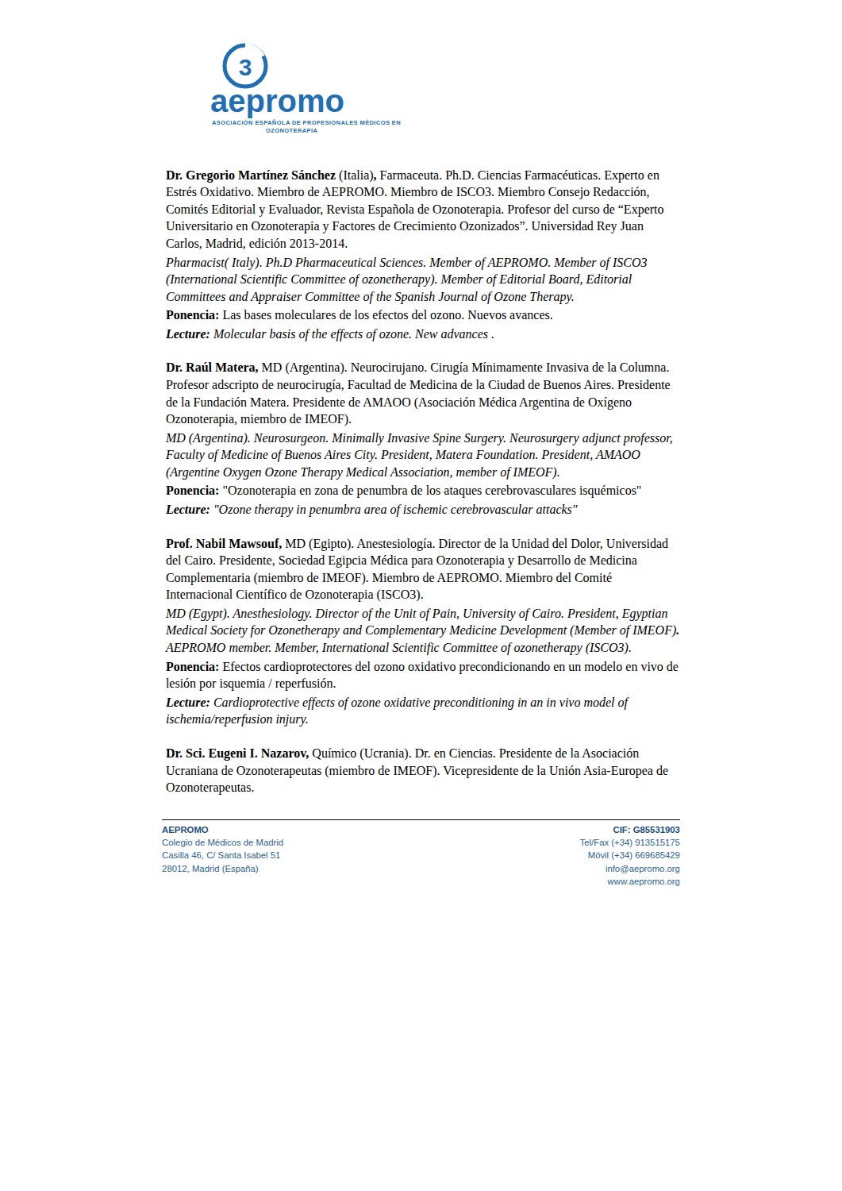3 aepromo ASOCIACIÓN ESPAÑOLA DE PROFESIONALES MÉDICOS EN OZONOTERAPIA
Dr. Gregorio Martínez Sánchez (Italia), Farmaceuta. Ph.D. Ciencias Farmacéuticas. Experto en Estrés Oxidativo. Miembro de AEPROMO. Miembro de ISCO3. Miembro Consejo Redacción, Comités Editorial y Evaluador, Revista Española de Ozonoterapia. Profesor del curso de “Experto Universitario en Ozonoterapia y Factores de Crecimiento Ozonizados”. Universidad Rey Juan Carlos, Madrid, edición 2013-2014.
Pharmacist( Italy). Ph.D Pharmaceutical Sciences. Member of AEPROMO. Member of ISCO3 (International Scientific Committee of ozonetherapy). Member of Editorial Board, Editorial Committees and Appraiser Committee of the Spanish Journal of Ozone Therapy.
Ponencia: Las bases moleculares de los efectos del ozono. Nuevos avances.
Lecture: Molecular basis of the effects of ozone. New advances .
Dr. Raúl Matera, MD (Argentina). Neurocirujano. Cirugía Mínimamente Invasiva de la Columna. Profesor adscripto de neurocirugía, Facultad de Medicina de la Ciudad de Buenos Aires. Presidente de la Fundación Matera. Presidente de AMAOO (Asociación Médica Argentina de Oxígeno Ozonoterapia, miembro de IMEOF).
MD (Argentina). Neurosurgeon. Minimally Invasive Spine Surgery. Neurosurgery adjunct professor, Faculty of Medicine of Buenos Aires City. President, Matera Foundation. President, AMAOO (Argentine Oxygen Ozone Therapy Medical Association, member of IMEOF).
Ponencia: "Ozonoterapia en zona de penumbra de los ataques cerebrovasculares isquémicos"
Lecture: "Ozone therapy in penumbra area of ischemic cerebrovascular attacks"
Prof. Nabil Mawsouf, MD (Egipto). Anestesiología. Director de la Unidad del Dolor, Universidad del Cairo. Presidente, Sociedad Egipcia Médica para Ozonoterapia y Desarrollo de Medicina Complementaria (miembro de IMEOF). Miembro de AEPROMO. Miembro del Comité Internacional Científico de Ozonoterapia (ISCO3).
MD (Egypt). Anesthesiology. Director of the Unit of Pain, University of Cairo. President, Egyptian Medical Society for Ozonetherapy and Complementary Medicine Development (Member of IMEOF). AEPROMO member. Member, International Scientific Committee of ozonetherapy (ISCO3).
Ponencia: Efectos cardioprotectores del ozono oxidativo precondicionando en un modelo en vivo de lesión por isquemia / reperfusión.
Lecture: Cardioprotective effects of ozone oxidative preconditioning in an in vivo model of ischemia/reperfusion injury.
Dr. Sci. Eugeni I. Nazarov, Químico (Ucrania). Dr. en Ciencias. Presidente de la Asociación Ucraniana de Ozonoterapeutas (miembro de IMEOF). Vicepresidente de la Unión Asia-Europea de Ozonoterapeutas.
AEPROMO
Colegio de Médicos de Madrid
Casilla 46, C/ Santa Isabel 51
28012, Madrid (España)
CIF: G85531903
Tel/Fax (+34) 913515175
Móvil (+34) 669685429
info@aepromo.org
www.aepromo.org